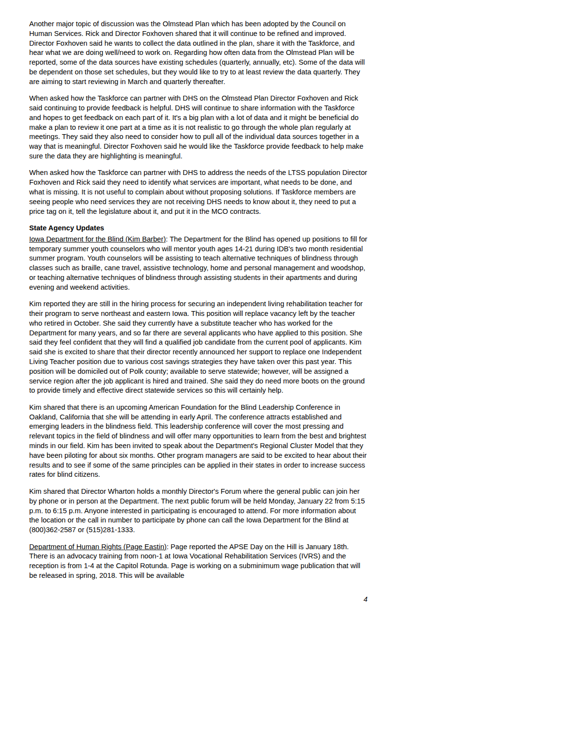Another major topic of discussion was the Olmstead Plan which has been adopted by the Council on Human Services. Rick and Director Foxhoven shared that it will continue to be refined and improved. Director Foxhoven said he wants to collect the data outlined in the plan, share it with the Taskforce, and hear what we are doing well/need to work on. Regarding how often data from the Olmstead Plan will be reported, some of the data sources have existing schedules (quarterly, annually, etc). Some of the data will be dependent on those set schedules, but they would like to try to at least review the data quarterly. They are aiming to start reviewing in March and quarterly thereafter.
When asked how the Taskforce can partner with DHS on the Olmstead Plan Director Foxhoven and Rick said continuing to provide feedback is helpful. DHS will continue to share information with the Taskforce and hopes to get feedback on each part of it. It's a big plan with a lot of data and it might be beneficial do make a plan to review it one part at a time as it is not realistic to go through the whole plan regularly at meetings. They said they also need to consider how to pull all of the individual data sources together in a way that is meaningful. Director Foxhoven said he would like the Taskforce provide feedback to help make sure the data they are highlighting is meaningful.
When asked how the Taskforce can partner with DHS to address the needs of the LTSS population Director Foxhoven and Rick said they need to identify what services are important, what needs to be done, and what is missing. It is not useful to complain about without proposing solutions. If Taskforce members are seeing people who need services they are not receiving DHS needs to know about it, they need to put a price tag on it, tell the legislature about it, and put it in the MCO contracts.
State Agency Updates
Iowa Department for the Blind (Kim Barber): The Department for the Blind has opened up positions to fill for temporary summer youth counselors who will mentor youth ages 14-21 during IDB's two month residential summer program. Youth counselors will be assisting to teach alternative techniques of blindness through classes such as braille, cane travel, assistive technology, home and personal management and woodshop, or teaching alternative techniques of blindness through assisting students in their apartments and during evening and weekend activities.
Kim reported they are still in the hiring process for securing an independent living rehabilitation teacher for their program to serve northeast and eastern Iowa. This position will replace vacancy left by the teacher who retired in October. She said they currently have a substitute teacher who has worked for the Department for many years, and so far there are several applicants who have applied to this position. She said they feel confident that they will find a qualified job candidate from the current pool of applicants. Kim said she is excited to share that their director recently announced her support to replace one Independent Living Teacher position due to various cost savings strategies they have taken over this past year. This position will be domiciled out of Polk county; available to serve statewide; however, will be assigned a service region after the job applicant is hired and trained. She said they do need more boots on the ground to provide timely and effective direct statewide services so this will certainly help.
Kim shared that there is an upcoming American Foundation for the Blind Leadership Conference in Oakland, California that she will be attending in early April. The conference attracts established and emerging leaders in the blindness field. This leadership conference will cover the most pressing and relevant topics in the field of blindness and will offer many opportunities to learn from the best and brightest minds in our field. Kim has been invited to speak about the Department's Regional Cluster Model that they have been piloting for about six months. Other program managers are said to be excited to hear about their results and to see if some of the same principles can be applied in their states in order to increase success rates for blind citizens.
Kim shared that Director Wharton holds a monthly Director's Forum where the general public can join her by phone or in person at the Department. The next public forum will be held Monday, January 22 from 5:15 p.m. to 6:15 p.m. Anyone interested in participating is encouraged to attend. For more information about the location or the call in number to participate by phone can call the Iowa Department for the Blind at (800)362-2587 or (515)281-1333.
Department of Human Rights (Page Eastin): Page reported the APSE Day on the Hill is January 18th. There is an advocacy training from noon-1 at Iowa Vocational Rehabilitation Services (IVRS) and the reception is from 1-4 at the Capitol Rotunda. Page is working on a subminimum wage publication that will be released in spring, 2018. This will be available
4